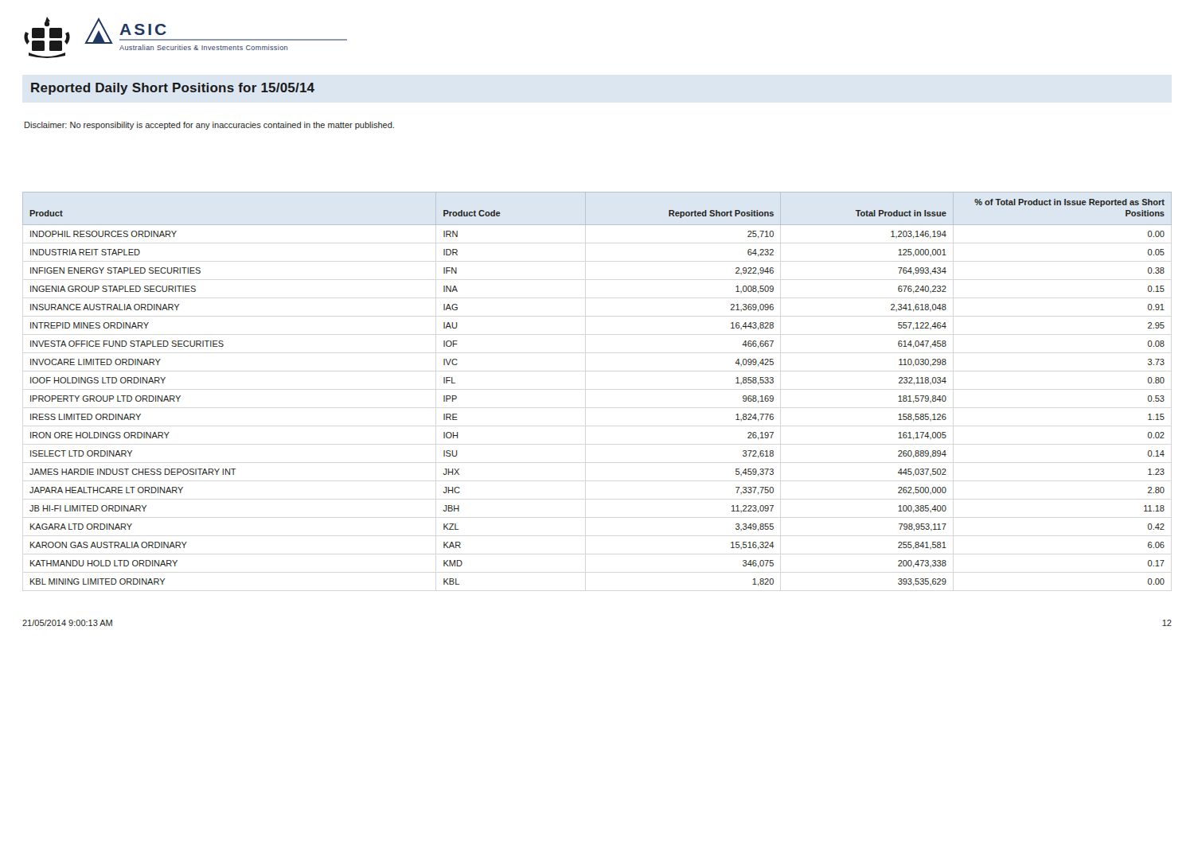ASIC Australian Securities & Investments Commission
Reported Daily Short Positions for 15/05/14
Disclaimer: No responsibility is accepted for any inaccuracies contained in the matter published.
| Product | Product Code | Reported Short Positions | Total Product in Issue | % of Total Product in Issue Reported as Short Positions |
| --- | --- | --- | --- | --- |
| INDOPHIL RESOURCES ORDINARY | IRN | 25,710 | 1,203,146,194 | 0.00 |
| INDUSTRIA REIT STAPLED | IDR | 64,232 | 125,000,001 | 0.05 |
| INFIGEN ENERGY STAPLED SECURITIES | IFN | 2,922,946 | 764,993,434 | 0.38 |
| INGENIA GROUP STAPLED SECURITIES | INA | 1,008,509 | 676,240,232 | 0.15 |
| INSURANCE AUSTRALIA ORDINARY | IAG | 21,369,096 | 2,341,618,048 | 0.91 |
| INTREPID MINES ORDINARY | IAU | 16,443,828 | 557,122,464 | 2.95 |
| INVESTA OFFICE FUND STAPLED SECURITIES | IOF | 466,667 | 614,047,458 | 0.08 |
| INVOCARE LIMITED ORDINARY | IVC | 4,099,425 | 110,030,298 | 3.73 |
| IOOF HOLDINGS LTD ORDINARY | IFL | 1,858,533 | 232,118,034 | 0.80 |
| IPROPERTY GROUP LTD ORDINARY | IPP | 968,169 | 181,579,840 | 0.53 |
| IRESS LIMITED ORDINARY | IRE | 1,824,776 | 158,585,126 | 1.15 |
| IRON ORE HOLDINGS ORDINARY | IOH | 26,197 | 161,174,005 | 0.02 |
| ISELECT LTD ORDINARY | ISU | 372,618 | 260,889,894 | 0.14 |
| JAMES HARDIE INDUST CHESS DEPOSITARY INT | JHX | 5,459,373 | 445,037,502 | 1.23 |
| JAPARA HEALTHCARE LT ORDINARY | JHC | 7,337,750 | 262,500,000 | 2.80 |
| JB HI-FI LIMITED ORDINARY | JBH | 11,223,097 | 100,385,400 | 11.18 |
| KAGARA LTD ORDINARY | KZL | 3,349,855 | 798,953,117 | 0.42 |
| KAROON GAS AUSTRALIA ORDINARY | KAR | 15,516,324 | 255,841,581 | 6.06 |
| KATHMANDU HOLD LTD ORDINARY | KMD | 346,075 | 200,473,338 | 0.17 |
| KBL MINING LIMITED ORDINARY | KBL | 1,820 | 393,535,629 | 0.00 |
21/05/2014 9:00:13 AM 12